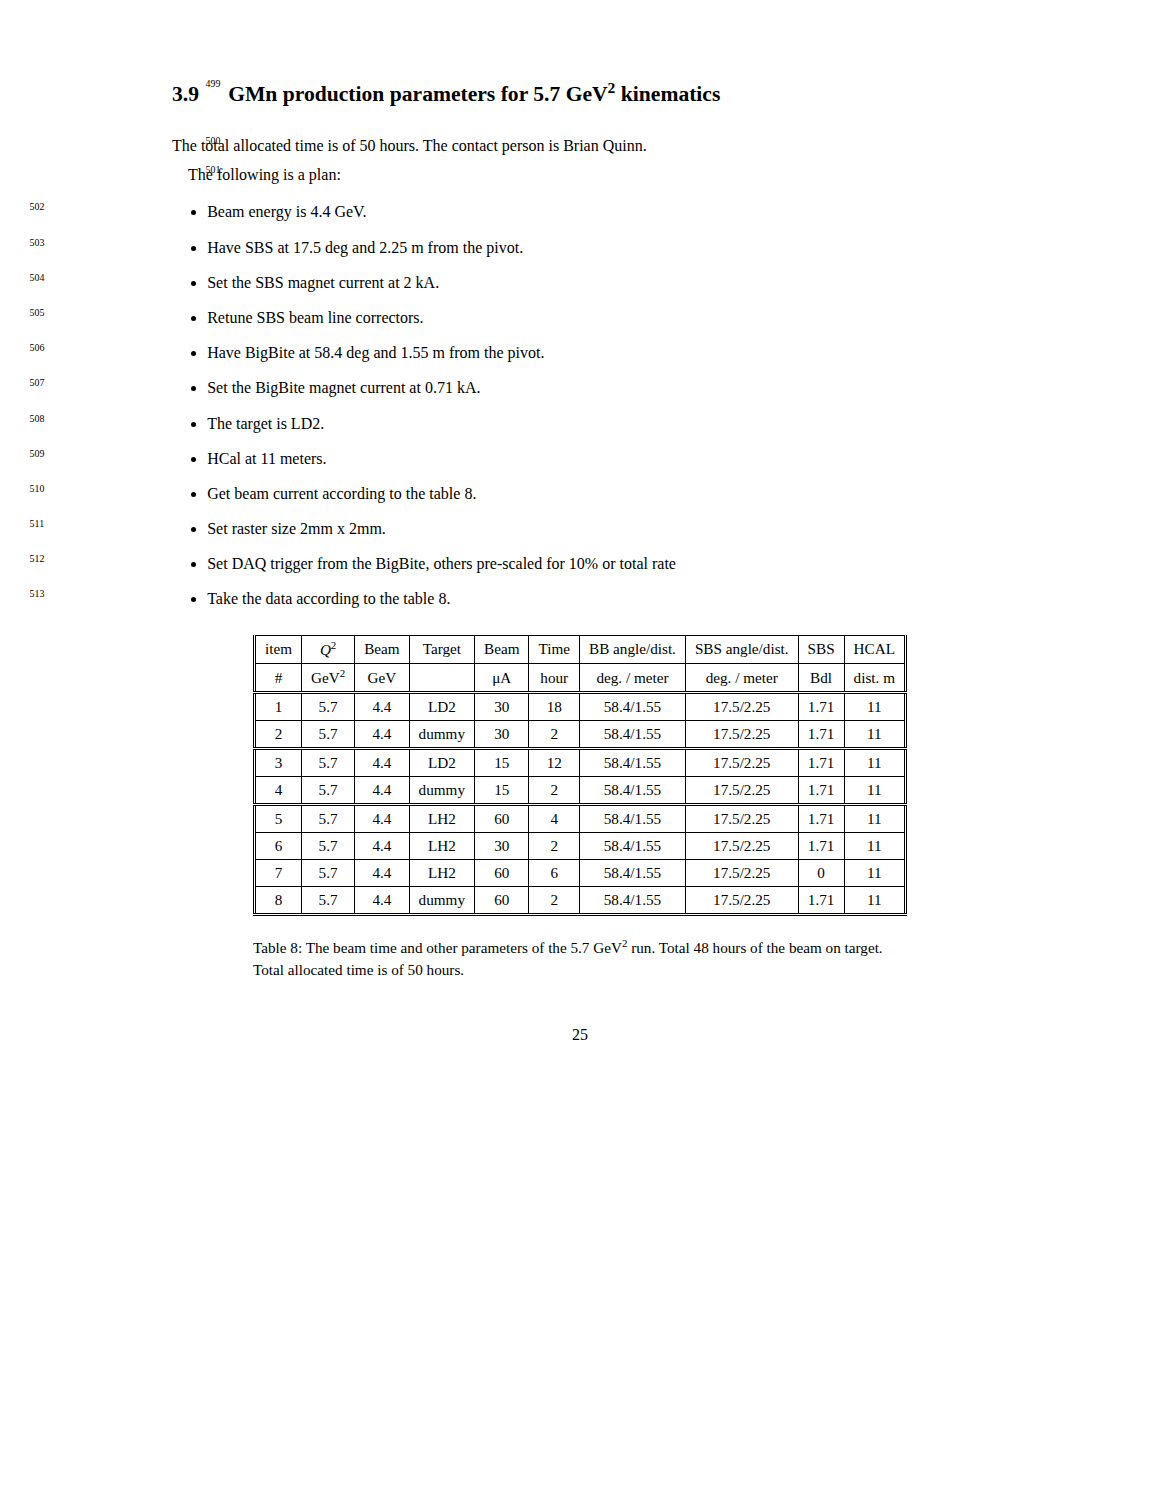499
3.9 GMn production parameters for 5.7 GeV2 kinematics
500
The total allocated time is of 50 hours. The contact person is Brian Quinn.
501
The following is a plan:
502 Beam energy is 4.4 GeV.
503 Have SBS at 17.5 deg and 2.25 m from the pivot.
504 Set the SBS magnet current at 2 kA.
505 Retune SBS beam line correctors.
506 Have BigBite at 58.4 deg and 1.55 m from the pivot.
507 Set the BigBite magnet current at 0.71 kA.
508 The target is LD2.
509 HCal at 11 meters.
510 Get beam current according to the table 8.
511 Set raster size 2mm x 2mm.
512 Set DAQ trigger from the BigBite, others pre-scaled for 10% or total rate
513 Take the data according to the table 8.
Table 8: The beam time and other parameters of the 5.7 GeV 2 run. Total 48 hours of the beam on target. Total allocated time is of 50 hours.
| item | Q 2 | Beam | Target | Beam | Time | BB angle/dist. | SBS angle/dist. | SBS | HCAL |
| --- | --- | --- | --- | --- | --- | --- | --- | --- | --- |
| # | GeV 2 | GeV | | μA | hour | deg. / meter | deg. / meter | Bdl | dist. m |
| 1 | 5.7 | 4.4 | LD2 | 30 | 18 | 58.4/1.55 | 17.5/2.25 | 1.71 | 11 |
| 2 | 5.7 | 4.4 | dummy | 30 | 2 | 58.4/1.55 | 17.5/2.25 | 1.71 | 11 |
| 3 | 5.7 | 4.4 | LD2 | 15 | 12 | 58.4/1.55 | 17.5/2.25 | 1.71 | 11 |
| 4 | 5.7 | 4.4 | dummy | 15 | 2 | 58.4/1.55 | 17.5/2.25 | 1.71 | 11 |
| 5 | 5.7 | 4.4 | LH2 | 60 | 4 | 58.4/1.55 | 17.5/2.25 | 1.71 | 11 |
| 6 | 5.7 | 4.4 | LH2 | 30 | 2 | 58.4/1.55 | 17.5/2.25 | 1.71 | 11 |
| 7 | 5.7 | 4.4 | LH2 | 60 | 6 | 58.4/1.55 | 17.5/2.25 | 0 | 11 |
| 8 | 5.7 | 4.4 | dummy | 60 | 2 | 58.4/1.55 | 17.5/2.25 | 1.71 | 11 |
25